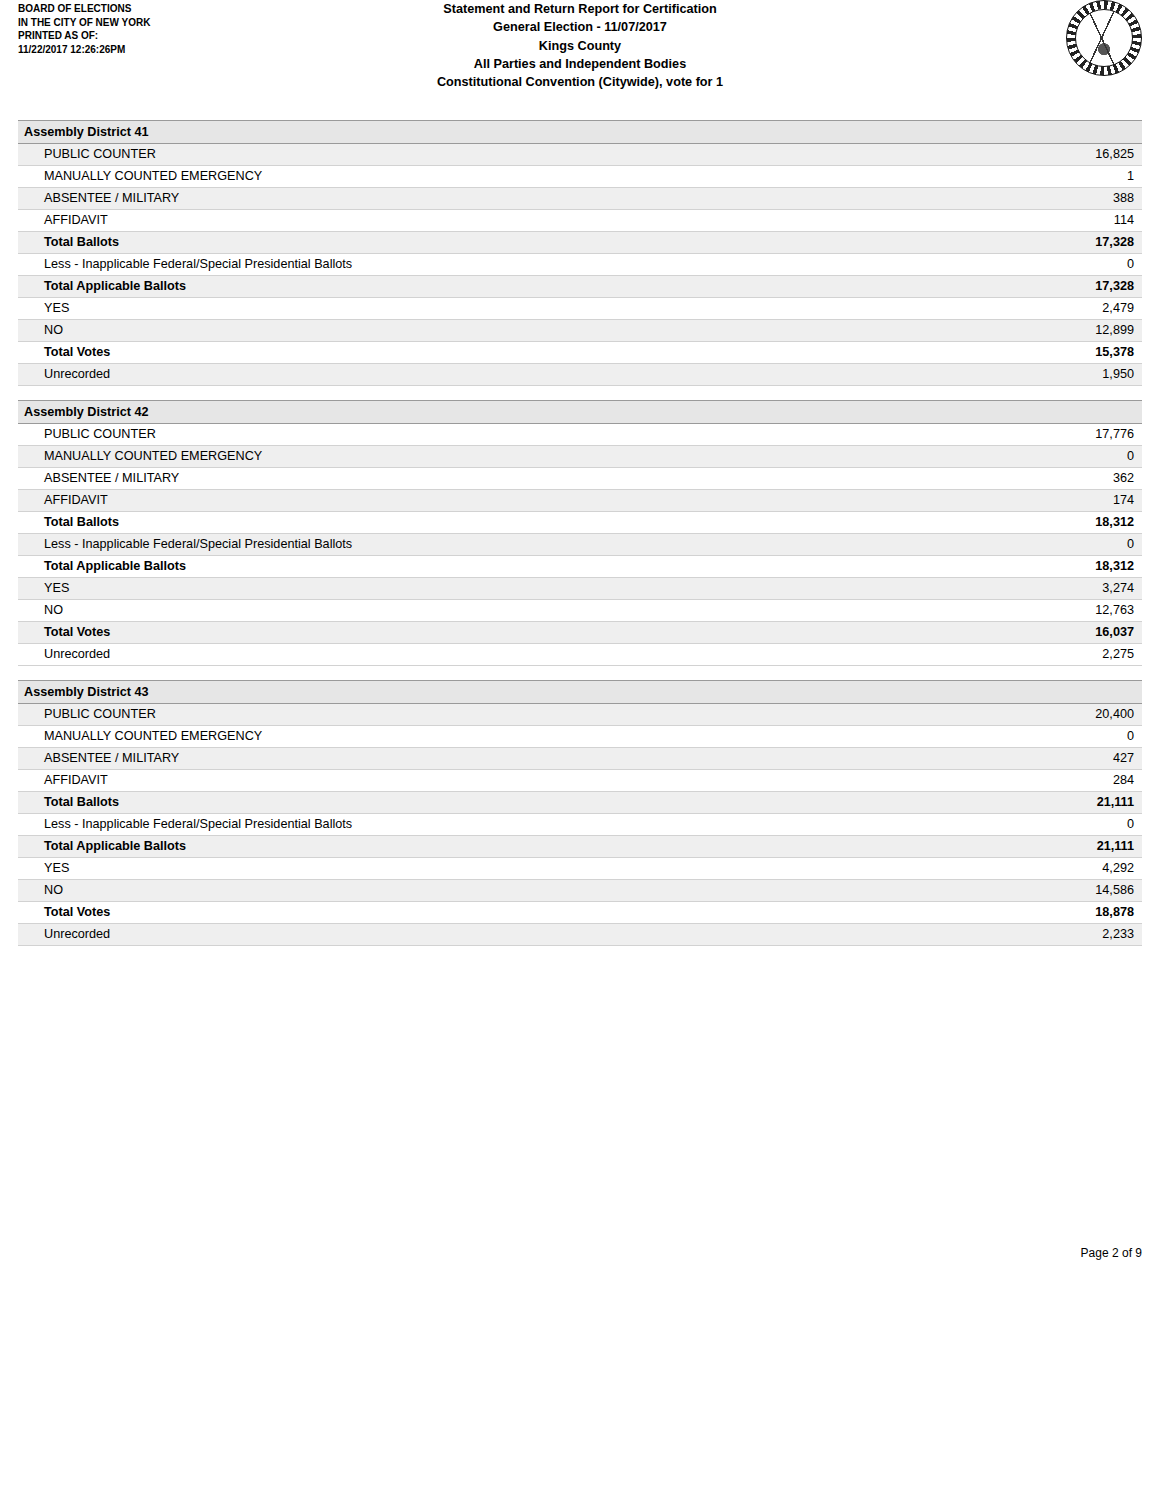BOARD OF ELECTIONS
IN THE CITY OF NEW YORK
PRINTED AS OF:
11/22/2017 12:26:26PM
Statement and Return Report for Certification
General Election - 11/07/2017
Kings County
All Parties and Independent Bodies
Constitutional Convention (Citywide), vote for 1
Assembly District 41
| PUBLIC COUNTER | 16,825 |
| MANUALLY COUNTED EMERGENCY | 1 |
| ABSENTEE / MILITARY | 388 |
| AFFIDAVIT | 114 |
| Total Ballots | 17,328 |
| Less - Inapplicable Federal/Special Presidential Ballots | 0 |
| Total Applicable Ballots | 17,328 |
| YES | 2,479 |
| NO | 12,899 |
| Total Votes | 15,378 |
| Unrecorded | 1,950 |
Assembly District 42
| PUBLIC COUNTER | 17,776 |
| MANUALLY COUNTED EMERGENCY | 0 |
| ABSENTEE / MILITARY | 362 |
| AFFIDAVIT | 174 |
| Total Ballots | 18,312 |
| Less - Inapplicable Federal/Special Presidential Ballots | 0 |
| Total Applicable Ballots | 18,312 |
| YES | 3,274 |
| NO | 12,763 |
| Total Votes | 16,037 |
| Unrecorded | 2,275 |
Assembly District 43
| PUBLIC COUNTER | 20,400 |
| MANUALLY COUNTED EMERGENCY | 0 |
| ABSENTEE / MILITARY | 427 |
| AFFIDAVIT | 284 |
| Total Ballots | 21,111 |
| Less - Inapplicable Federal/Special Presidential Ballots | 0 |
| Total Applicable Ballots | 21,111 |
| YES | 4,292 |
| NO | 14,586 |
| Total Votes | 18,878 |
| Unrecorded | 2,233 |
Page 2 of 9